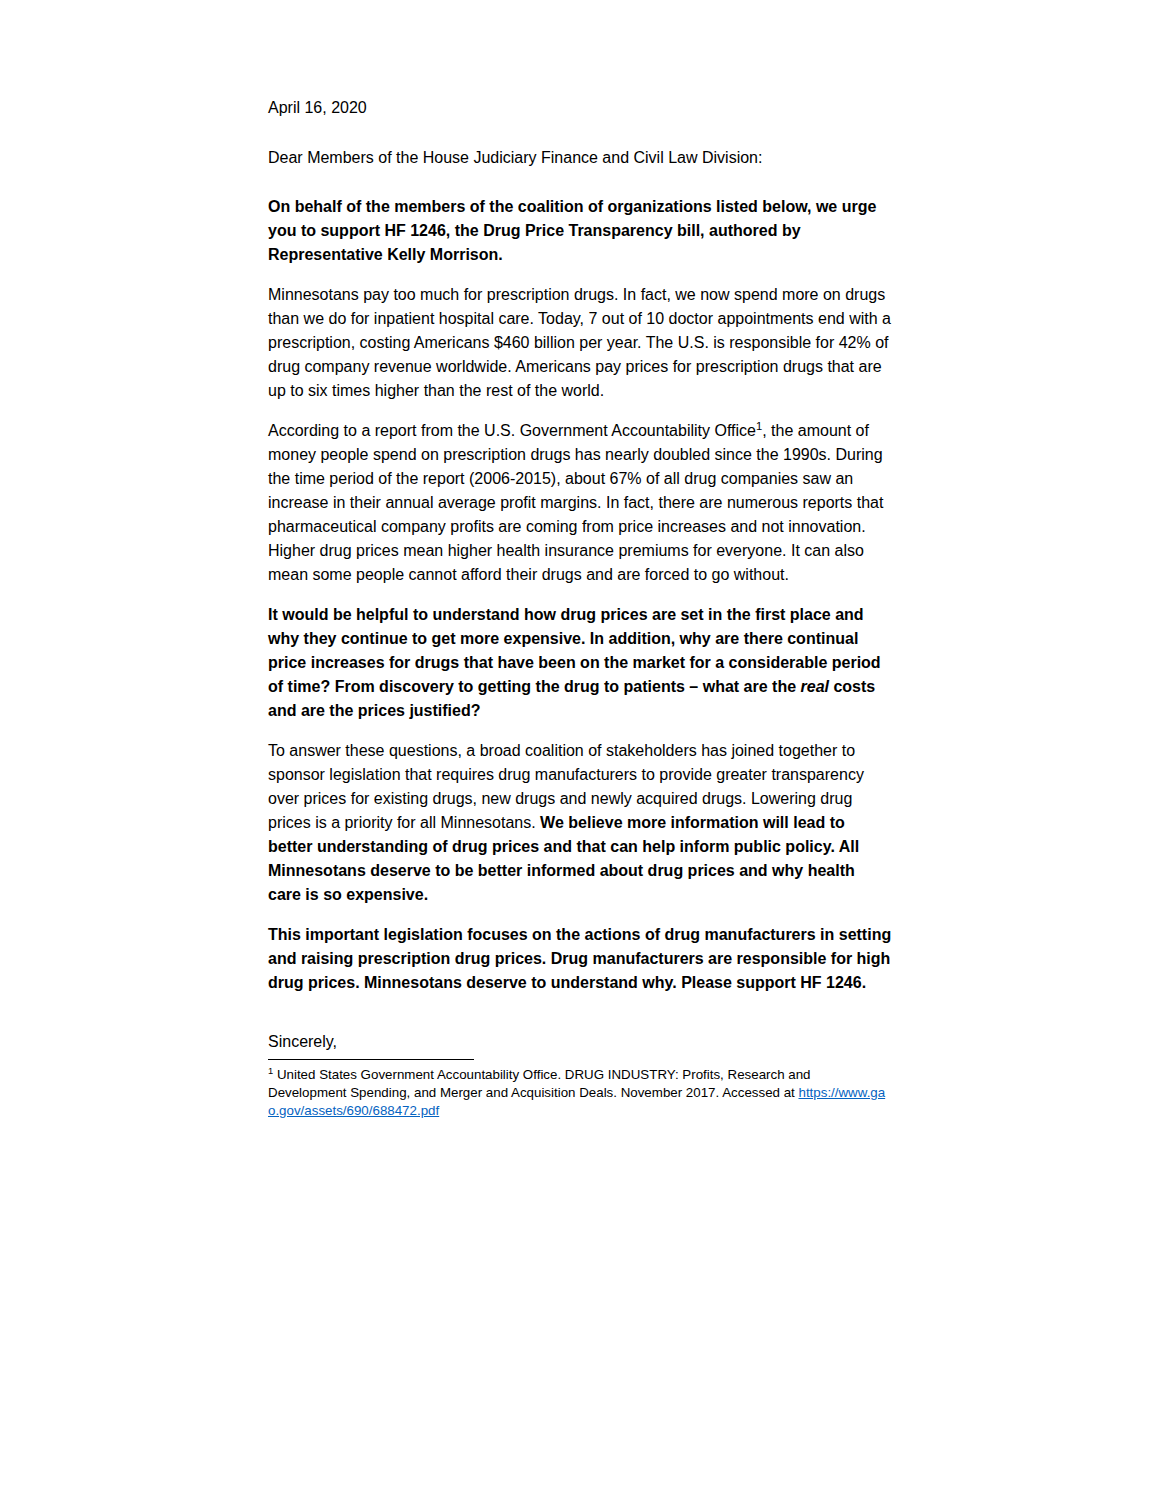April 16, 2020
Dear Members of the House Judiciary Finance and Civil Law Division:
On behalf of the members of the coalition of organizations listed below, we urge you to support HF 1246, the Drug Price Transparency bill, authored by Representative Kelly Morrison.
Minnesotans pay too much for prescription drugs. In fact, we now spend more on drugs than we do for inpatient hospital care. Today, 7 out of 10 doctor appointments end with a prescription, costing Americans $460 billion per year. The U.S. is responsible for 42% of drug company revenue worldwide. Americans pay prices for prescription drugs that are up to six times higher than the rest of the world.
According to a report from the U.S. Government Accountability Office1, the amount of money people spend on prescription drugs has nearly doubled since the 1990s. During the time period of the report (2006-2015), about 67% of all drug companies saw an increase in their annual average profit margins. In fact, there are numerous reports that pharmaceutical company profits are coming from price increases and not innovation. Higher drug prices mean higher health insurance premiums for everyone. It can also mean some people cannot afford their drugs and are forced to go without.
It would be helpful to understand how drug prices are set in the first place and why they continue to get more expensive. In addition, why are there continual price increases for drugs that have been on the market for a considerable period of time? From discovery to getting the drug to patients – what are the real costs and are the prices justified?
To answer these questions, a broad coalition of stakeholders has joined together to sponsor legislation that requires drug manufacturers to provide greater transparency over prices for existing drugs, new drugs and newly acquired drugs. Lowering drug prices is a priority for all Minnesotans. We believe more information will lead to better understanding of drug prices and that can help inform public policy. All Minnesotans deserve to be better informed about drug prices and why health care is so expensive.
This important legislation focuses on the actions of drug manufacturers in setting and raising prescription drug prices. Drug manufacturers are responsible for high drug prices. Minnesotans deserve to understand why. Please support HF 1246.
Sincerely,
1 United States Government Accountability Office. DRUG INDUSTRY: Profits, Research and Development Spending, and Merger and Acquisition Deals. November 2017. Accessed at https://www.gao.gov/assets/690/688472.pdf